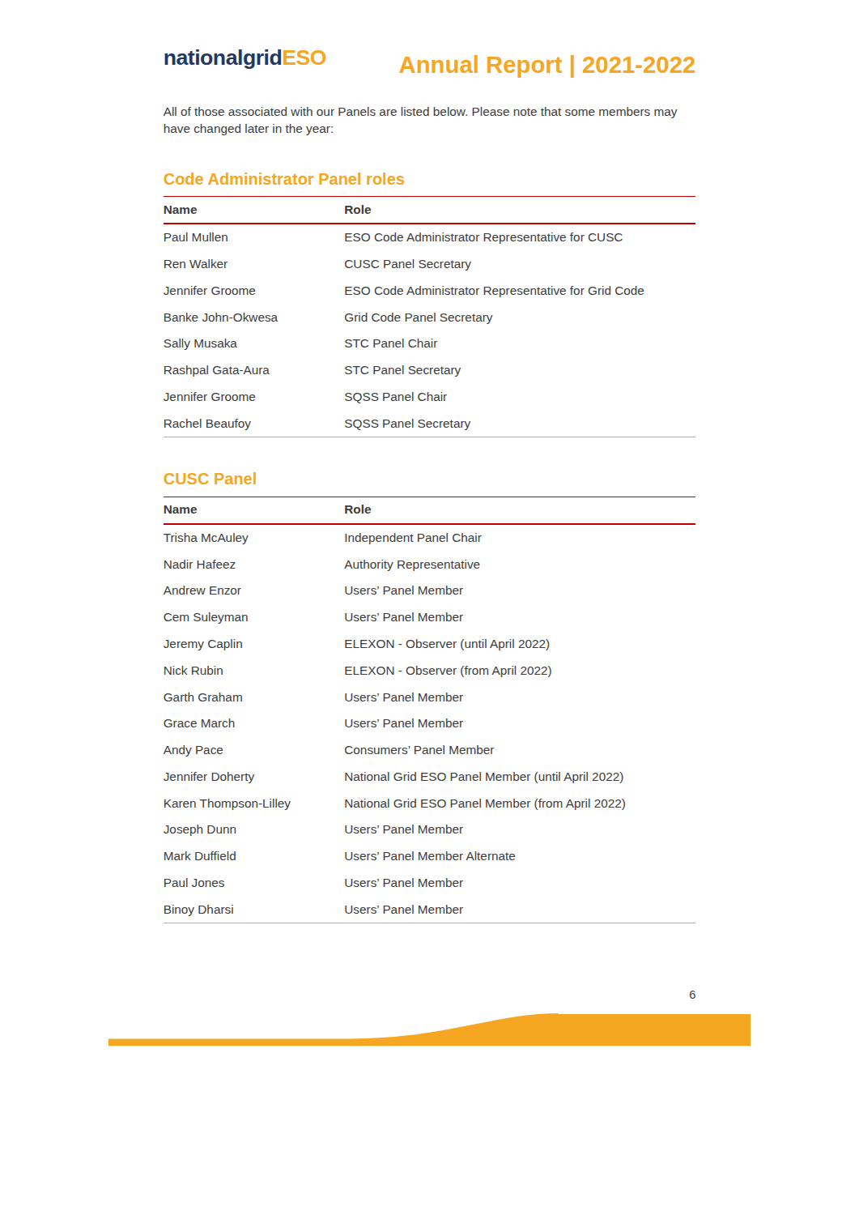national grid ESO
Annual Report | 2021-2022
All of those associated with our Panels are listed below. Please note that some members may have changed later in the year:
Code Administrator Panel roles
| Name | Role |
| --- | --- |
| Paul Mullen | ESO Code Administrator Representative for CUSC |
| Ren Walker | CUSC Panel Secretary |
| Jennifer Groome | ESO Code Administrator Representative for Grid Code |
| Banke John-Okwesa | Grid Code Panel Secretary |
| Sally Musaka | STC Panel Chair |
| Rashpal Gata-Aura | STC Panel Secretary |
| Jennifer Groome | SQSS Panel Chair |
| Rachel Beaufoy | SQSS Panel Secretary |
CUSC Panel
| Name | Role |
| --- | --- |
| Trisha McAuley | Independent Panel Chair |
| Nadir Hafeez | Authority Representative |
| Andrew Enzor | Users’ Panel Member |
| Cem Suleyman | Users’ Panel Member |
| Jeremy Caplin | ELEXON - Observer (until April 2022) |
| Nick Rubin | ELEXON - Observer (from April 2022) |
| Garth Graham | Users’ Panel Member |
| Grace March | Users’ Panel Member |
| Andy Pace | Consumers’ Panel Member |
| Jennifer Doherty | National Grid ESO Panel Member (until April 2022) |
| Karen Thompson-Lilley | National Grid ESO Panel Member (from April 2022) |
| Joseph Dunn | Users’ Panel Member |
| Mark Duffield | Users’ Panel Member Alternate |
| Paul Jones | Users’ Panel Member |
| Binoy Dharsi | Users’ Panel Member |
6